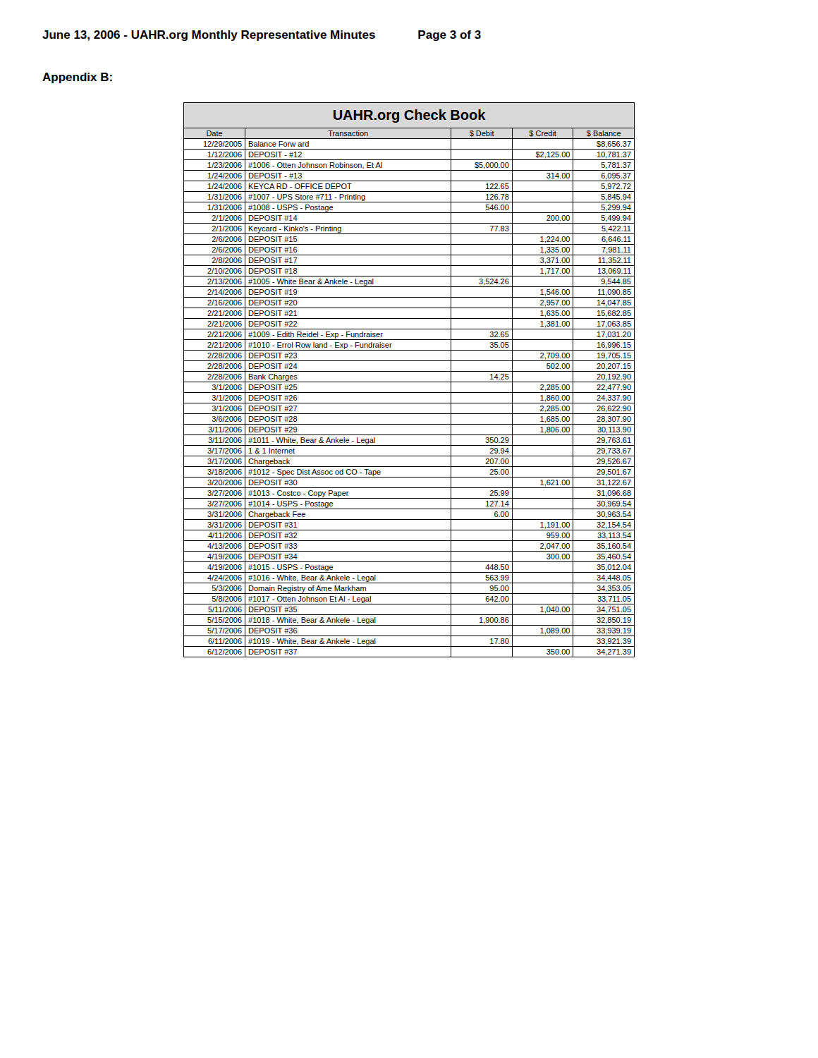June 13, 2006 - UAHR.org Monthly Representative Minutes Page 3 of 3
Appendix B:
UAHR.org Check Book
| Date | Transaction | $ Debit | $ Credit | $ Balance |
| --- | --- | --- | --- | --- |
| 12/29/2005 | Balance Forw ard | | | $8,656.37 |
| 1/12/2006 | DEPOSIT - #12 | | $2,125.00 | 10,781.37 |
| 1/23/2006 | #1006 - Otten Johnson Robinson, Et Al | $5,000.00 | | 5,781.37 |
| 1/24/2006 | DEPOSIT - #13 | | 314.00 | 6,095.37 |
| 1/24/2006 | KEYCA RD - OFFICE DEPOT | 122.65 | | 5,972.72 |
| 1/31/2006 | #1007 - UPS Store #711 - Printing | 126.78 | | 5,845.94 |
| 1/31/2006 | #1008 - USPS - Postage | 546.00 | | 5,299.94 |
| 2/1/2006 | DEPOSIT #14 | | 200.00 | 5,499.94 |
| 2/1/2006 | Keycard - Kinko's - Printing | 77.83 | | 5,422.11 |
| 2/6/2006 | DEPOSIT #15 | | 1,224.00 | 6,646.11 |
| 2/6/2006 | DEPOSIT #16 | | 1,335.00 | 7,981.11 |
| 2/8/2006 | DEPOSIT #17 | | 3,371.00 | 11,352.11 |
| 2/10/2006 | DEPOSIT #18 | | 1,717.00 | 13,069.11 |
| 2/13/2006 | #1005 - White Bear & Ankele - Legal | 3,524.26 | | 9,544.85 |
| 2/14/2006 | DEPOSIT #19 | | 1,546.00 | 11,090.85 |
| 2/16/2006 | DEPOSIT #20 | | 2,957.00 | 14,047.85 |
| 2/21/2006 | DEPOSIT #21 | | 1,635.00 | 15,682.85 |
| 2/21/2006 | DEPOSIT #22 | | 1,381.00 | 17,063.85 |
| 2/21/2006 | #1009 - Edith Reidel - Exp - Fundraiser | 32.65 | | 17,031.20 |
| 2/21/2006 | #1010 - Errol Row land - Exp - Fundraiser | 35.05 | | 16,996.15 |
| 2/28/2006 | DEPOSIT #23 | | 2,709.00 | 19,705.15 |
| 2/28/2006 | DEPOSIT #24 | | 502.00 | 20,207.15 |
| 2/28/2006 | Bank Charges | 14.25 | | 20,192.90 |
| 3/1/2006 | DEPOSIT #25 | | 2,285.00 | 22,477.90 |
| 3/1/2006 | DEPOSIT #26 | | 1,860.00 | 24,337.90 |
| 3/1/2006 | DEPOSIT #27 | | 2,285.00 | 26,622.90 |
| 3/6/2006 | DEPOSIT #28 | | 1,685.00 | 28,307.90 |
| 3/11/2006 | DEPOSIT #29 | | 1,806.00 | 30,113.90 |
| 3/11/2006 | #1011 - White, Bear & Ankele - Legal | 350.29 | | 29,763.61 |
| 3/17/2006 | 1 & 1 Internet | 29.94 | | 29,733.67 |
| 3/17/2006 | Chargeback | 207.00 | | 29,526.67 |
| 3/18/2006 | #1012 - Spec Dist Assoc od CO - Tape | 25.00 | | 29,501.67 |
| 3/20/2006 | DEPOSIT #30 | | 1,621.00 | 31,122.67 |
| 3/27/2006 | #1013 - Costco - Copy Paper | 25.99 | | 31,096.68 |
| 3/27/2006 | #1014 - USPS - Postage | 127.14 | | 30,969.54 |
| 3/31/2006 | Chargeback Fee | 6.00 | | 30,963.54 |
| 3/31/2006 | DEPOSIT #31 | | 1,191.00 | 32,154.54 |
| 4/11/2006 | DEPOSIT #32 | | 959.00 | 33,113.54 |
| 4/13/2006 | DEPOSIT #33 | | 2,047.00 | 35,160.54 |
| 4/19/2006 | DEPOSIT #34 | | 300.00 | 35,460.54 |
| 4/19/2006 | #1015 - USPS - Postage | 448.50 | | 35,012.04 |
| 4/24/2006 | #1016 - White, Bear & Ankele - Legal | 563.99 | | 34,448.05 |
| 5/3/2006 | Domain Registry of Ame Markham | 95.00 | | 34,353.05 |
| 5/8/2006 | #1017 - Otten Johnson Et Al - Legal | 642.00 | | 33,711.05 |
| 5/11/2006 | DEPOSIT #35 | | 1,040.00 | 34,751.05 |
| 5/15/2006 | #1018 - White, Bear & Ankele - Legal | 1,900.86 | | 32,850.19 |
| 5/17/2006 | DEPOSIT #36 | | 1,089.00 | 33,939.19 |
| 6/11/2006 | #1019 - White, Bear & Ankele - Legal | 17.80 | | 33,921.39 |
| 6/12/2006 | DEPOSIT #37 | | 350.00 | 34,271.39 |